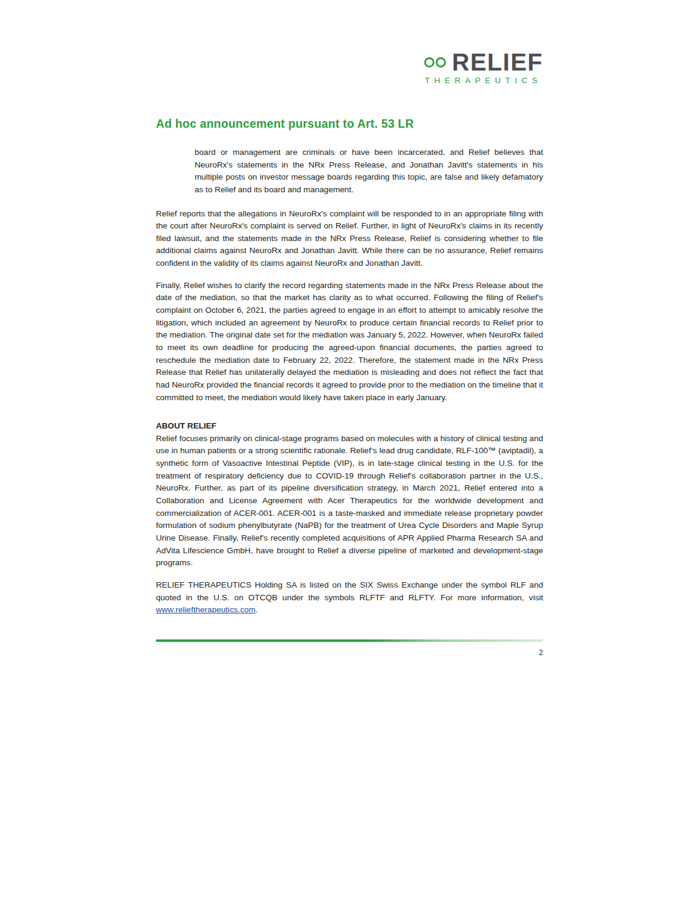RELIEF
THERAPEUTICS
Ad hoc announcement pursuant to Art. 53 LR
board or management are criminals or have been incarcerated, and Relief believes that NeuroRx's statements in the NRx Press Release, and Jonathan Javitt's statements in his multiple posts on investor message boards regarding this topic, are false and likely defamatory as to Relief and its board and management.
Relief reports that the allegations in NeuroRx's complaint will be responded to in an appropriate filing with the court after NeuroRx's complaint is served on Relief. Further, in light of NeuroRx's claims in its recently filed lawsuit, and the statements made in the NRx Press Release, Relief is considering whether to file additional claims against NeuroRx and Jonathan Javitt. While there can be no assurance, Relief remains confident in the validity of its claims against NeuroRx and Jonathan Javitt.
Finally, Relief wishes to clarify the record regarding statements made in the NRx Press Release about the date of the mediation, so that the market has clarity as to what occurred. Following the filing of Relief's complaint on October 6, 2021, the parties agreed to engage in an effort to attempt to amicably resolve the litigation, which included an agreement by NeuroRx to produce certain financial records to Relief prior to the mediation. The original date set for the mediation was January 5, 2022. However, when NeuroRx failed to meet its own deadline for producing the agreed-upon financial documents, the parties agreed to reschedule the mediation date to February 22, 2022. Therefore, the statement made in the NRx Press Release that Relief has unilaterally delayed the mediation is misleading and does not reflect the fact that had NeuroRx provided the financial records it agreed to provide prior to the mediation on the timeline that it committed to meet, the mediation would likely have taken place in early January.
ABOUT RELIEF
Relief focuses primarily on clinical-stage programs based on molecules with a history of clinical testing and use in human patients or a strong scientific rationale. Relief’s lead drug candidate, RLF-100™ (aviptadil), a synthetic form of Vasoactive Intestinal Peptide (VIP), is in late-stage clinical testing in the U.S. for the treatment of respiratory deficiency due to COVID-19 through Relief's collaboration partner in the U.S., NeuroRx. Further, as part of its pipeline diversification strategy, in March 2021, Relief entered into a Collaboration and License Agreement with Acer Therapeutics for the worldwide development and commercialization of ACER-001. ACER-001 is a taste-masked and immediate release proprietary powder formulation of sodium phenylbutyrate (NaPB) for the treatment of Urea Cycle Disorders and Maple Syrup Urine Disease. Finally, Relief's recently completed acquisitions of APR Applied Pharma Research SA and AdVita Lifescience GmbH, have brought to Relief a diverse pipeline of marketed and development-stage programs.
RELIEF THERAPEUTICS Holding SA is listed on the SIX Swiss Exchange under the symbol RLF and quoted in the U.S. on OTCQB under the symbols RLFTF and RLFTY. For more information, visit www.relieftherapeutics.com.
2